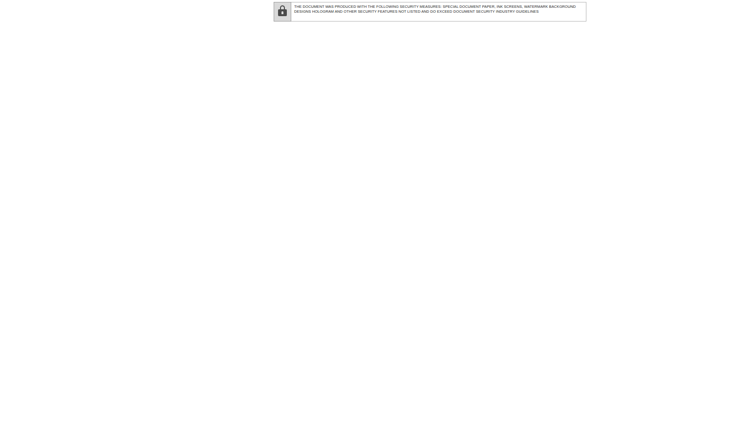THE DOCUMENT WAS PRODUCED WITH THE FOLLOWING SECURITY MEASURES: SPECIAL DOCUMENT PAPER, INK SCREENS, WATERMARK BACKGROUND DESIGNS HOLOGRAM AND OTHER SECURITY FEATURES NOT LISTED AND DO EXCEED DOCUMENT SECURITY INDUSTRY GUIDELINES